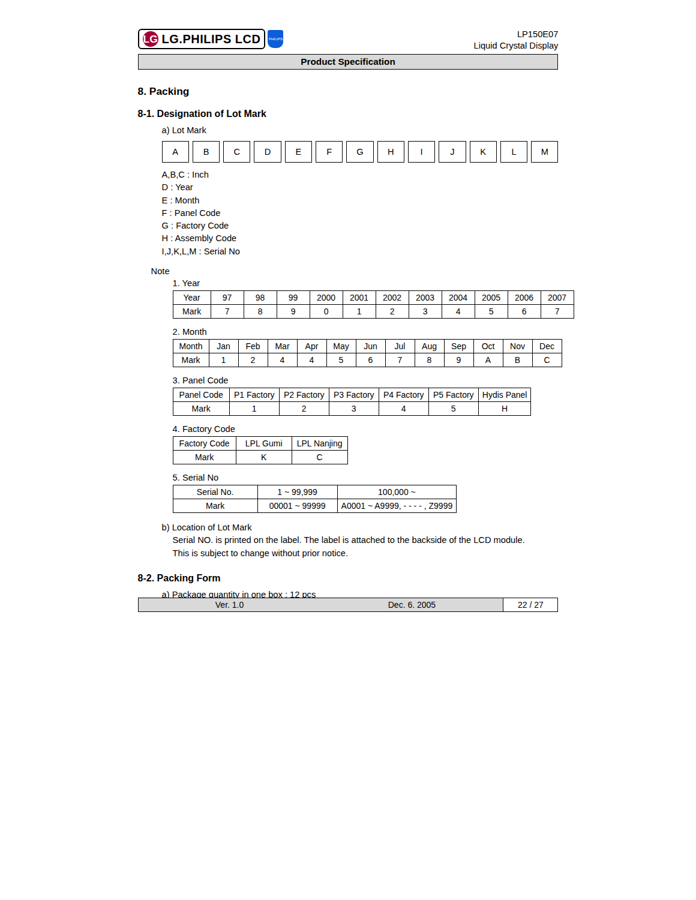LG
LG.PHILIPS LCD
PHILIPS
LP150E07
Liquid Crystal Display
Product Specification
8. Packing
8-1. Designation of Lot Mark
a) Lot Mark
A
B
C
D
E
F
G
H
I
J
K
L
M
A,B,C : Inch
D : Year
E : Month
F : Panel Code
G : Factory Code
H : Assembly Code
I,J,K,L,M : Serial No
Note
1. Year
| Year | 97 | 98 | 99 | 2000 | 2001 | 2002 | 2003 | 2004 | 2005 | 2006 | 2007 |
| Mark | 7 | 8 | 9 | 0 | 1 | 2 | 3 | 4 | 5 | 6 | 7 |
2. Month
| Month | Jan | Feb | Mar | Apr | May | Jun | Jul | Aug | Sep | Oct | Nov | Dec |
| Mark | 1 | 2 | 4 | 4 | 5 | 6 | 7 | 8 | 9 | A | B | C |
3. Panel Code
| Panel Code | P1 Factory | P2 Factory | P3 Factory | P4 Factory | P5 Factory | Hydis Panel |
| Mark | 1 | 2 | 3 | 4 | 5 | H |
4. Factory Code
| Factory Code | LPL Gumi | LPL Nanjing |
| Mark | K | C |
5. Serial No
| Serial No. | 1 ~ 99,999 | 100,000 ~ |
| Mark | 00001 ~ 99999 | A0001 ~ A9999, - - - - , Z9999 |
b) Location of Lot Mark Serial NO. is printed on the label. The label is attached to the backside of the LCD module. This is subject to change without prior notice.
8-2. Packing Form
a) Package quantity in one box : 12 pcs
b) Box Size : 372mm × 317mm × 308mm
Ver. 1.0
Dec. 6. 2005
22 / 27